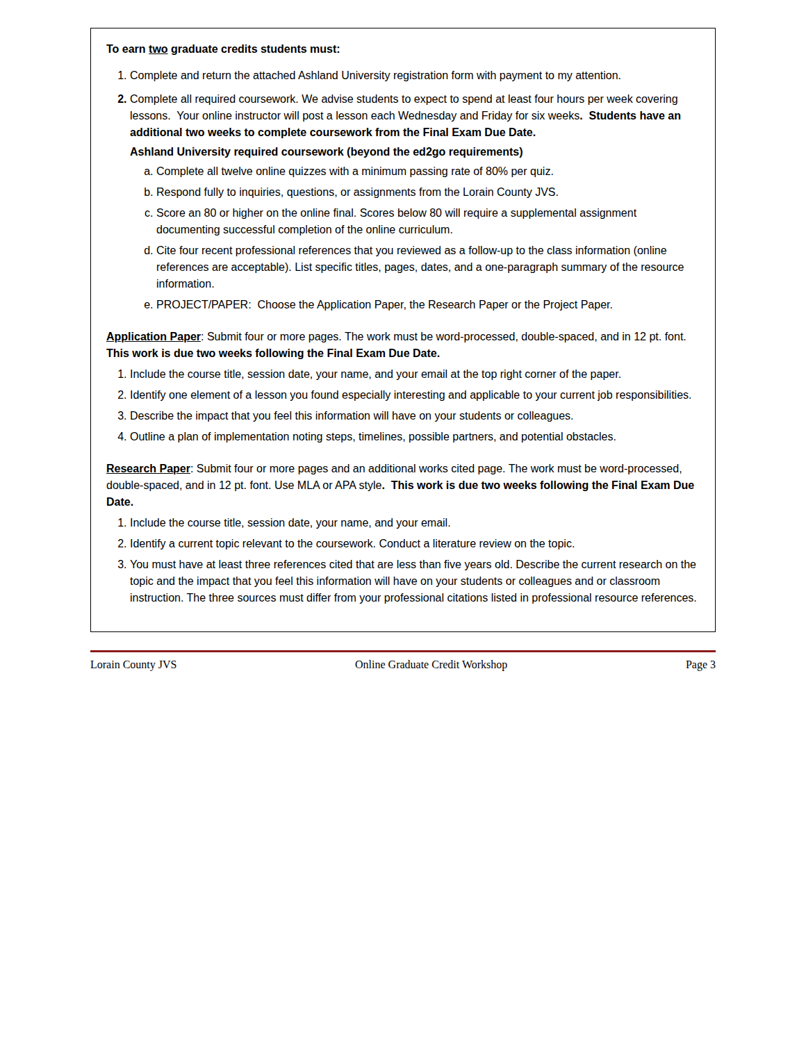To earn two graduate credits students must:
Complete and return the attached Ashland University registration form with payment to my attention.
Complete all required coursework. We advise students to expect to spend at least four hours per week covering lessons. Your online instructor will post a lesson each Wednesday and Friday for six weeks. Students have an additional two weeks to complete coursework from the Final Exam Due Date.
Ashland University required coursework (beyond the ed2go requirements)
Complete all twelve online quizzes with a minimum passing rate of 80% per quiz.
Respond fully to inquiries, questions, or assignments from the Lorain County JVS.
Score an 80 or higher on the online final. Scores below 80 will require a supplemental assignment documenting successful completion of the online curriculum.
Cite four recent professional references that you reviewed as a follow-up to the class information (online references are acceptable). List specific titles, pages, dates, and a one-paragraph summary of the resource information.
PROJECT/PAPER: Choose the Application Paper, the Research Paper or the Project Paper.
Application Paper: Submit four or more pages. The work must be word-processed, double-spaced, and in 12 pt. font. This work is due two weeks following the Final Exam Due Date.
Include the course title, session date, your name, and your email at the top right corner of the paper.
Identify one element of a lesson you found especially interesting and applicable to your current job responsibilities.
Describe the impact that you feel this information will have on your students or colleagues.
Outline a plan of implementation noting steps, timelines, possible partners, and potential obstacles.
Research Paper: Submit four or more pages and an additional works cited page. The work must be word-processed, double-spaced, and in 12 pt. font. Use MLA or APA style. This work is due two weeks following the Final Exam Due Date.
Include the course title, session date, your name, and your email.
Identify a current topic relevant to the coursework. Conduct a literature review on the topic.
You must have at least three references cited that are less than five years old. Describe the current research on the topic and the impact that you feel this information will have on your students or colleagues and or classroom instruction. The three sources must differ from your professional citations listed in professional resource references.
Lorain County JVS
Online Graduate Credit Workshop
Page 3